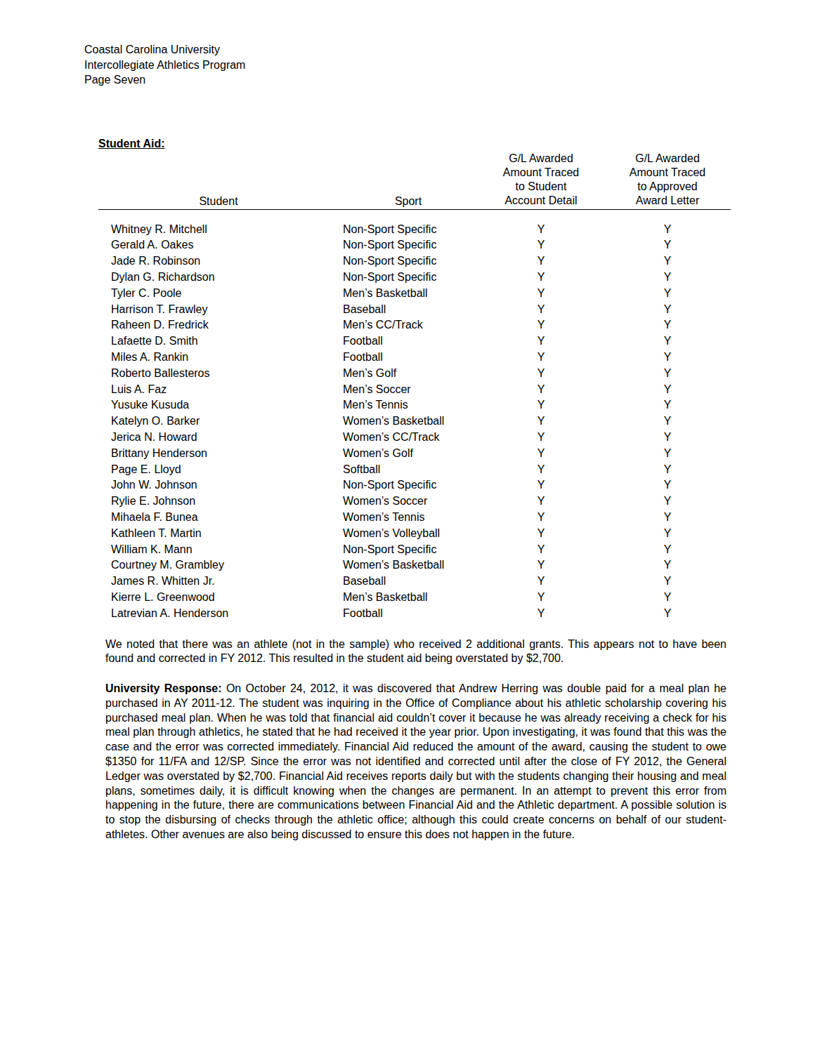Coastal Carolina University
Intercollegiate Athletics Program
Page Seven
Student Aid:
| Student | Sport | G/L Awarded Amount Traced to Student Account Detail | G/L Awarded Amount Traced to Approved Award Letter |
| --- | --- | --- | --- |
| Whitney R. Mitchell | Non-Sport Specific | Y | Y |
| Gerald A. Oakes | Non-Sport Specific | Y | Y |
| Jade R. Robinson | Non-Sport Specific | Y | Y |
| Dylan G. Richardson | Non-Sport Specific | Y | Y |
| Tyler C. Poole | Men’s Basketball | Y | Y |
| Harrison T. Frawley | Baseball | Y | Y |
| Raheen D. Fredrick | Men’s CC/Track | Y | Y |
| Lafaette D. Smith | Football | Y | Y |
| Miles A. Rankin | Football | Y | Y |
| Roberto Ballesteros | Men’s Golf | Y | Y |
| Luis A. Faz | Men’s Soccer | Y | Y |
| Yusuke Kusuda | Men’s Tennis | Y | Y |
| Katelyn O. Barker | Women’s Basketball | Y | Y |
| Jerica N. Howard | Women’s CC/Track | Y | Y |
| Brittany Henderson | Women’s Golf | Y | Y |
| Page E. Lloyd | Softball | Y | Y |
| John W. Johnson | Non-Sport Specific | Y | Y |
| Rylie E. Johnson | Women’s Soccer | Y | Y |
| Mihaela F. Bunea | Women’s Tennis | Y | Y |
| Kathleen T. Martin | Women’s Volleyball | Y | Y |
| William K. Mann | Non-Sport Specific | Y | Y |
| Courtney M. Grambley | Women’s Basketball | Y | Y |
| James R. Whitten Jr. | Baseball | Y | Y |
| Kierre L. Greenwood | Men’s Basketball | Y | Y |
| Latrevian A. Henderson | Football | Y | Y |
We noted that there was an athlete (not in the sample) who received 2 additional grants. This appears not to have been found and corrected in FY 2012. This resulted in the student aid being overstated by $2,700.
University Response: On October 24, 2012, it was discovered that Andrew Herring was double paid for a meal plan he purchased in AY 2011-12. The student was inquiring in the Office of Compliance about his athletic scholarship covering his purchased meal plan. When he was told that financial aid couldn’t cover it because he was already receiving a check for his meal plan through athletics, he stated that he had received it the year prior. Upon investigating, it was found that this was the case and the error was corrected immediately. Financial Aid reduced the amount of the award, causing the student to owe $1350 for 11/FA and 12/SP. Since the error was not identified and corrected until after the close of FY 2012, the General Ledger was overstated by $2,700. Financial Aid receives reports daily but with the students changing their housing and meal plans, sometimes daily, it is difficult knowing when the changes are permanent. In an attempt to prevent this error from happening in the future, there are communications between Financial Aid and the Athletic department. A possible solution is to stop the disbursing of checks through the athletic office; although this could create concerns on behalf of our student-athletes. Other avenues are also being discussed to ensure this does not happen in the future.